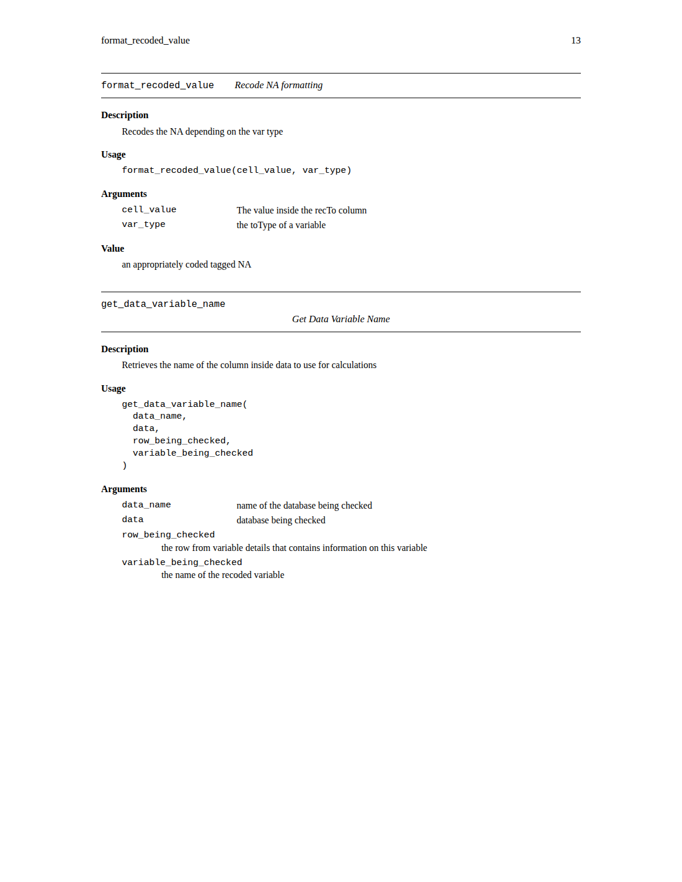format_recoded_value 13
format_recoded_value Recode NA formatting
Description
Recodes the NA depending on the var type
Usage
format_recoded_value(cell_value, var_type)
Arguments
cell_value
The value inside the recTo column
var_type
the toType of a variable
Value
an appropriately coded tagged NA
get_data_variable_name Get Data Variable Name
Description
Retrieves the name of the column inside data to use for calculations
Usage
get_data_variable_name(
  data_name,
  data,
  row_being_checked,
  variable_being_checked
)
Arguments
data_name
name of the database being checked
data
database being checked
row_being_checked
the row from variable details that contains information on this variable
variable_being_checked
the name of the recoded variable